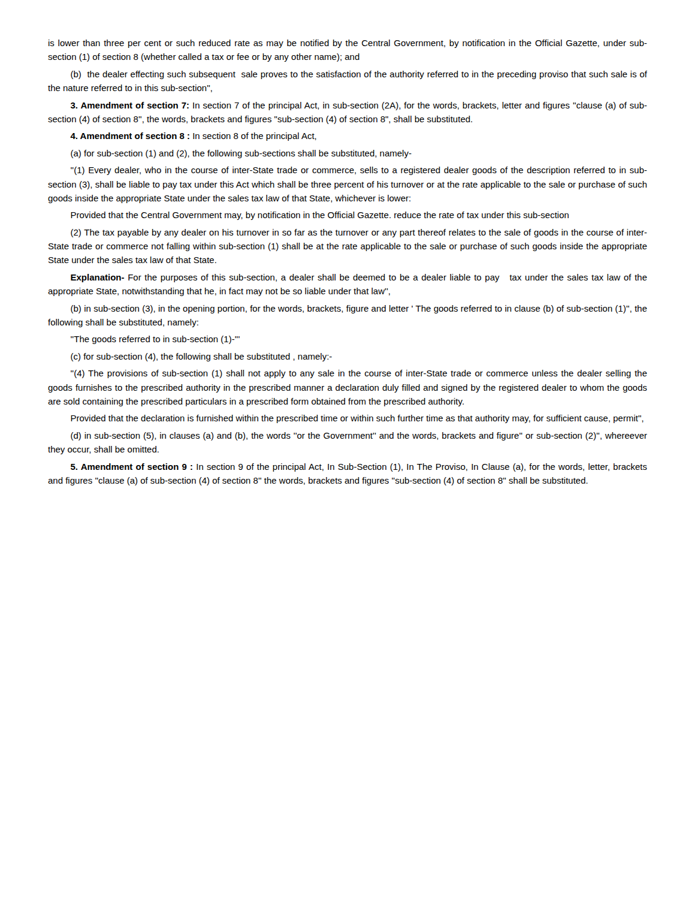is lower than three per cent or such reduced rate as may be notified by the Central Government, by notification in the Official Gazette, under sub-section (1) of section 8 (whether called a tax or fee or by any other name); and
(b) the dealer effecting such subsequent sale proves to the satisfaction of the authority referred to in the preceding proviso that such sale is of the nature referred to in this sub-section'',
3. Amendment of section 7: In section 7 of the principal Act, in sub-section (2A), for the words, brackets, letter and figures ''clause (a) of sub-section (4) of section 8'', the words, brackets and figures "sub-section (4) of section 8", shall be substituted.
4. Amendment of section 8 : In section 8 of the principal Act,
(a) for sub-section (1) and (2), the following sub-sections shall be substituted, namely-
''(1) Every dealer, who in the course of inter-State trade or commerce, sells to a registered dealer goods of the description referred to in sub-section (3), shall be liable to pay tax under this Act which shall be three percent of his turnover or at the rate applicable to the sale or purchase of such goods inside the appropriate State under the sales tax law of that State, whichever is lower:
Provided that the Central Government may, by notification in the Official Gazette. reduce the rate of tax under this sub-section
(2) The tax payable by any dealer on his turnover in so far as the turnover or any part thereof relates to the sale of goods in the course of inter-State trade or commerce not falling within sub-section (1) shall be at the rate applicable to the sale or purchase of such goods inside the appropriate State under the sales tax law of that State.
Explanation- For the purposes of this sub-section, a dealer shall be deemed to be a dealer liable to pay tax under the sales tax law of the appropriate State, notwithstanding that he, in fact may not be so liable under that law'',
(b) in sub-section (3), in the opening portion, for the words, brackets, figure and letter ' The goods referred to in clause (b) of sub-section (1)'', the following shall be substituted, namely:
''The goods referred to in sub-section (1)-'''
(c) for sub-section (4), the following shall be substituted , namely:-
''(4) The provisions of sub-section (1) shall not apply to any sale in the course of inter-State trade or commerce unless the dealer selling the goods furnishes to the prescribed authority in the prescribed manner a declaration duly filled and signed by the registered dealer to whom the goods are sold containing the prescribed particulars in a prescribed form obtained from the prescribed authority.
Provided that the declaration is furnished within the prescribed time or within such further time as that authority may, for sufficient cause, permit'',
(d) in sub-section (5), in clauses (a) and (b), the words ''or the Government'' and the words, brackets and figure'' or sub-section (2)'', whereever they occur, shall be omitted.
5. Amendment of section 9 : In section 9 of the principal Act, In Sub-Section (1), In The Proviso, In Clause (a), for the words, letter, brackets and figures ''clause (a) of sub-section (4) of section 8'' the words, brackets and figures ''sub-section (4) of section 8'' shall be substituted.